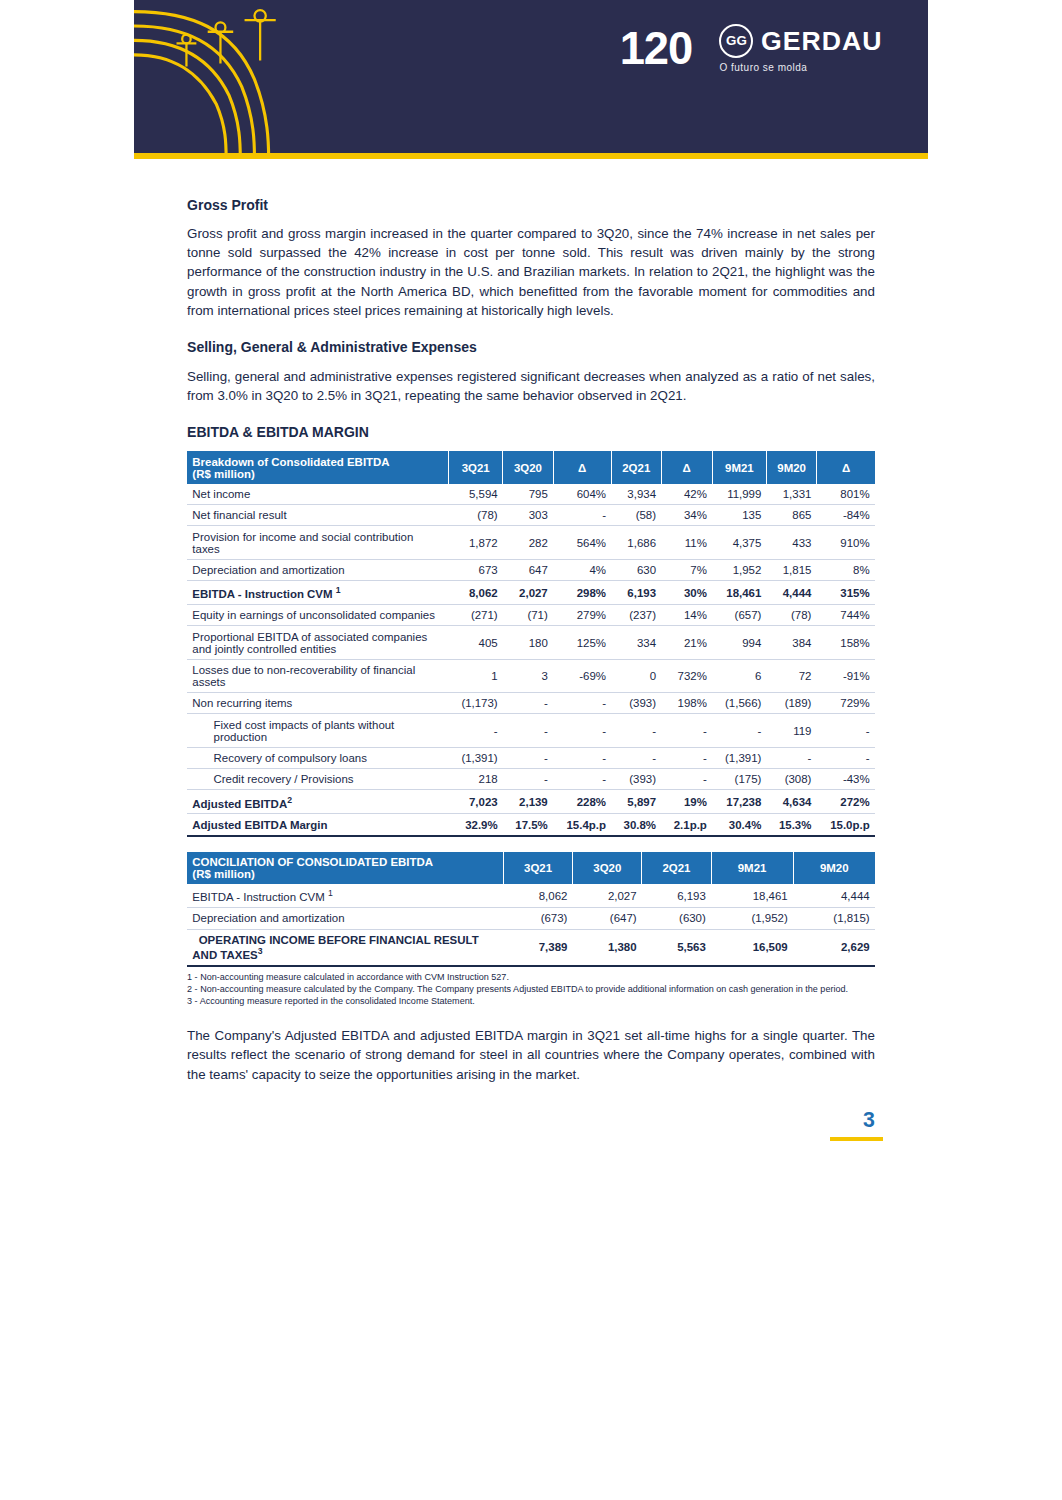120 GG GERDAU
O futuro se molda
Gross Profit
Gross profit and gross margin increased in the quarter compared to 3Q20, since the 74% increase in net sales per tonne sold surpassed the 42% increase in cost per tonne sold. This result was driven mainly by the strong performance of the construction industry in the U.S. and Brazilian markets. In relation to 2Q21, the highlight was the growth in gross profit at the North America BD, which benefitted from the favorable moment for commodities and from international prices steel prices remaining at historically high levels.
Selling, General & Administrative Expenses
Selling, general and administrative expenses registered significant decreases when analyzed as a ratio of net sales, from 3.0% in 3Q20 to 2.5% in 3Q21, repeating the same behavior observed in 2Q21.
EBITDA & EBITDA MARGIN
| Breakdown of Consolidated EBITDA (R$ million) | 3Q21 | 3Q20 | Δ | 2Q21 | Δ | 9M21 | 9M20 | Δ |
| --- | --- | --- | --- | --- | --- | --- | --- | --- |
| Net income | 5,594 | 795 | 604% | 3,934 | 42% | 11,999 | 1,331 | 801% |
| Net financial result | (78) | 303 | - | (58) | 34% | 135 | 865 | -84% |
| Provision for income and social contribution taxes | 1,872 | 282 | 564% | 1,686 | 11% | 4,375 | 433 | 910% |
| Depreciation and amortization | 673 | 647 | 4% | 630 | 7% | 1,952 | 1,815 | 8% |
| EBITDA - Instruction CVM 1 | 8,062 | 2,027 | 298% | 6,193 | 30% | 18,461 | 4,444 | 315% |
| Equity in earnings of unconsolidated companies | (271) | (71) | 279% | (237) | 14% | (657) | (78) | 744% |
| Proportional EBITDA of associated companies and jointly controlled entities | 405 | 180 | 125% | 334 | 21% | 994 | 384 | 158% |
| Losses due to non-recoverability of financial assets | 1 | 3 | -69% | 0 | 732% | 6 | 72 | -91% |
| Non recurring items | (1,173) | - | - | (393) | 198% | (1,566) | (189) | 729% |
| Fixed cost impacts of plants without production | - | - | - | - | - | - | 119 | - |
| Recovery of compulsory loans | (1,391) | - | - | - | - | (1,391) | - | - |
| Credit recovery / Provisions | 218 | - | - | (393) | - | (175) | (308) | -43% |
| Adjusted EBITDA 2 | 7,023 | 2,139 | 228% | 5,897 | 19% | 17,238 | 4,634 | 272% |
| Adjusted EBITDA Margin | 32.9% | 17.5% | 15.4p.p | 30.8% | 2.1p.p | 30.4% | 15.3% | 15.0p.p |
| CONCILIATION OF CONSOLIDATED EBITDA (R$ million) | 3Q21 | 3Q20 | 2Q21 | 9M21 | 9M20 |
| --- | --- | --- | --- | --- | --- |
| EBITDA - Instruction CVM 1 | 8,062 | 2,027 | 6,193 | 18,461 | 4,444 |
| Depreciation and amortization | (673) | (647) | (630) | (1,952) | (1,815) |
| OPERATING INCOME BEFORE FINANCIAL RESULT AND TAXES 3 | 7,389 | 1,380 | 5,563 | 16,509 | 2,629 |
1 - Non-accounting measure calculated in accordance with CVM Instruction 527.
2 - Non-accounting measure calculated by the Company. The Company presents Adjusted EBITDA to provide additional information on cash generation in the period.
3 - Accounting measure reported in the consolidated Income Statement.
The Company's Adjusted EBITDA and adjusted EBITDA margin in 3Q21 set all-time highs for a single quarter. The results reflect the scenario of strong demand for steel in all countries where the Company operates, combined with the teams' capacity to seize the opportunities arising in the market.
3